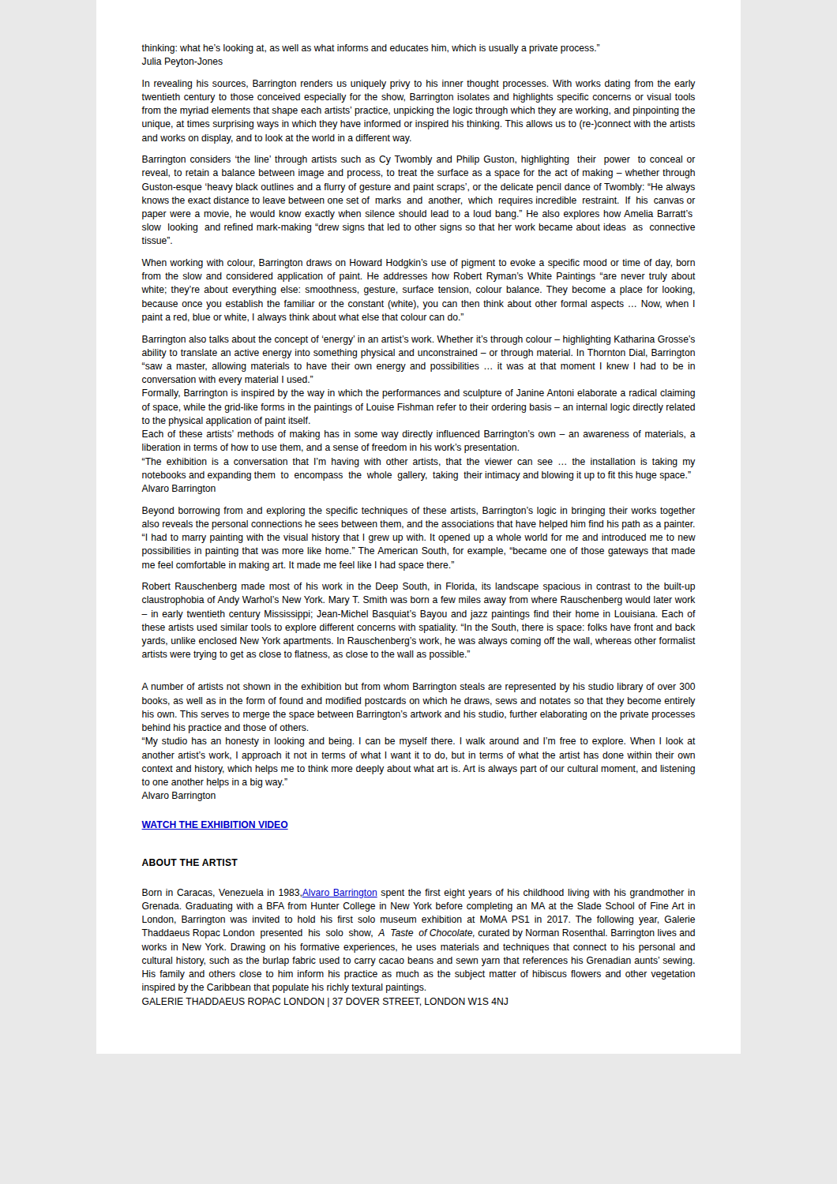thinking: what he’s looking at, as well as what informs and educates him, which is usually a private process.”
Julia Peyton-Jones
In revealing his sources, Barrington renders us uniquely privy to his inner thought processes. With works dating from the early twentieth century to those conceived especially for the show, Barrington isolates and highlights specific concerns or visual tools from the myriad elements that shape each artists’ practice, unpicking the logic through which they are working, and pinpointing the unique, at times surprising ways in which they have informed or inspired his thinking. This allows us to (re-)connect with the artists and works on display, and to look at the world in a different way.
Barrington considers ‘the line’ through artists such as Cy Twombly and Philip Guston, highlighting their power to conceal or reveal, to retain a balance between image and process, to treat the surface as a space for the act of making – whether through Guston-esque ‘heavy black outlines and a flurry of gesture and paint scraps’, or the delicate pencil dance of Twombly: “He always knows the exact distance to leave between one set of marks and another, which requires incredible restraint. If his canvas or paper were a movie, he would know exactly when silence should lead to a loud bang.” He also explores how Amelia Barratt’s slow looking and refined mark-making “drew signs that led to other signs so that her work became about ideas as connective tissue”.
When working with colour, Barrington draws on Howard Hodgkin’s use of pigment to evoke a specific mood or time of day, born from the slow and considered application of paint. He addresses how Robert Ryman’s White Paintings “are never truly about white; they’re about everything else: smoothness, gesture, surface tension, colour balance. They become a place for looking, because once you establish the familiar or the constant (white), you can then think about other formal aspects … Now, when I paint a red, blue or white, I always think about what else that colour can do.”
Barrington also talks about the concept of ‘energy’ in an artist’s work. Whether it’s through colour – highlighting Katharina Grosse’s ability to translate an active energy into something physical and unconstrained – or through material. In Thornton Dial, Barrington “saw a master, allowing materials to have their own energy and possibilities … it was at that moment I knew I had to be in conversation with every material I used.”
Formally, Barrington is inspired by the way in which the performances and sculpture of Janine Antoni elaborate a radical claiming of space, while the grid-like forms in the paintings of Louise Fishman refer to their ordering basis – an internal logic directly related to the physical application of paint itself.
Each of these artists’ methods of making has in some way directly influenced Barrington’s own – an awareness of materials, a liberation in terms of how to use them, and a sense of freedom in his work’s presentation.
“The exhibition is a conversation that I’m having with other artists, that the viewer can see … the installation is taking my notebooks and expanding them to encompass the whole gallery, taking their intimacy and blowing it up to fit this huge space.”
Alvaro Barrington
Beyond borrowing from and exploring the specific techniques of these artists, Barrington’s logic in bringing their works together also reveals the personal connections he sees between them, and the associations that have helped him find his path as a painter. “I had to marry painting with the visual history that I grew up with. It opened up a whole world for me and introduced me to new possibilities in painting that was more like home.” The American South, for example, “became one of those gateways that made me feel comfortable in making art. It made me feel like I had space there.”
Robert Rauschenberg made most of his work in the Deep South, in Florida, its landscape spacious in contrast to the built-up claustrophobia of Andy Warhol’s New York. Mary T. Smith was born a few miles away from where Rauschenberg would later work – in early twentieth century Mississippi; Jean-Michel Basquiat’s Bayou and jazz paintings find their home in Louisiana. Each of these artists used similar tools to explore different concerns with spatiality. “In the South, there is space: folks have front and back yards, unlike enclosed New York apartments. In Rauschenberg’s work, he was always coming off the wall, whereas other formalist artists were trying to get as close to flatness, as close to the wall as possible.”
A number of artists not shown in the exhibition but from whom Barrington steals are represented by his studio library of over 300 books, as well as in the form of found and modified postcards on which he draws, sews and notates so that they become entirely his own. This serves to merge the space between Barrington’s artwork and his studio, further elaborating on the private processes behind his practice and those of others.
“My studio has an honesty in looking and being. I can be myself there. I walk around and I’m free to explore. When I look at another artist’s work, I approach it not in terms of what I want it to do, but in terms of what the artist has done within their own context and history, which helps me to think more deeply about what art is. Art is always part of our cultural moment, and listening to one another helps in a big way.”
Alvaro Barrington
WATCH THE EXHIBITION VIDEO
ABOUT THE ARTIST
Born in Caracas, Venezuela in 1983,Alvaro Barrington spent the first eight years of his childhood living with his grandmother in Grenada. Graduating with a BFA from Hunter College in New York before completing an MA at the Slade School of Fine Art in London, Barrington was invited to hold his first solo museum exhibition at MoMA PS1 in 2017. The following year, Galerie Thaddaeus Ropac London presented his solo show, A Taste of Chocolate, curated by Norman Rosenthal. Barrington lives and works in New York. Drawing on his formative experiences, he uses materials and techniques that connect to his personal and cultural history, such as the burlap fabric used to carry cacao beans and sewn yarn that references his Grenadian aunts’ sewing. His family and others close to him inform his practice as much as the subject matter of hibiscus flowers and other vegetation inspired by the Caribbean that populate his richly textural paintings.
GALERIE THADDAEUS ROPAC LONDON | 37 DOVER STREET, LONDON W1S 4NJ